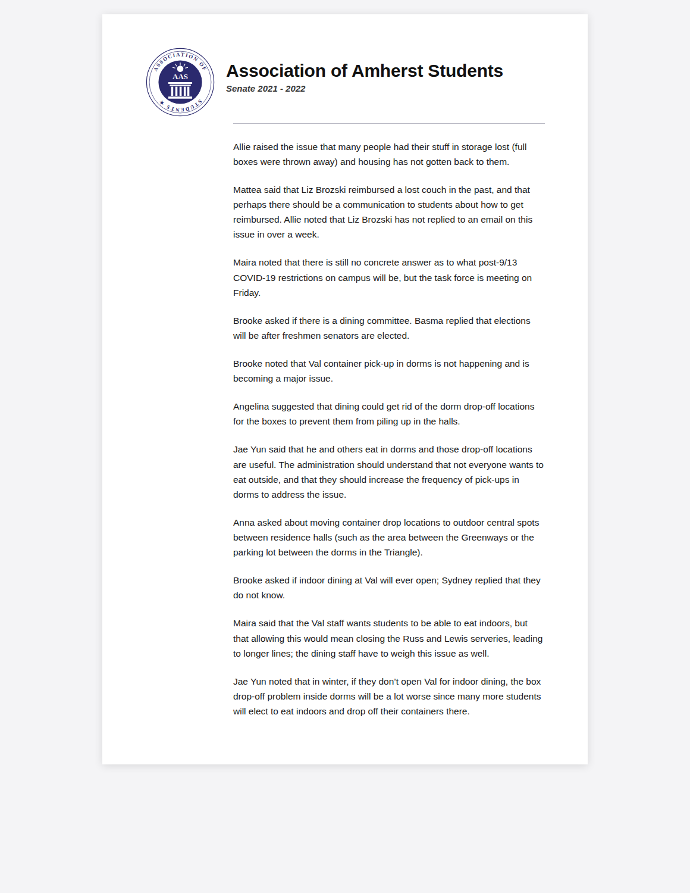ASSOCIATION OF STUDENTS ★ AAS
Association of Amherst Students
Senate 2021 - 2022
Allie raised the issue that many people had their stuff in storage lost (full boxes were thrown away) and housing has not gotten back to them.
Mattea said that Liz Brozski reimbursed a lost couch in the past, and that perhaps there should be a communication to students about how to get reimbursed. Allie noted that Liz Brozski has not replied to an email on this issue in over a week.
Maira noted that there is still no concrete answer as to what post-9/13 COVID-19 restrictions on campus will be, but the task force is meeting on Friday.
Brooke asked if there is a dining committee. Basma replied that elections will be after freshmen senators are elected.
Brooke noted that Val container pick-up in dorms is not happening and is becoming a major issue.
Angelina suggested that dining could get rid of the dorm drop-off locations for the boxes to prevent them from piling up in the halls.
Jae Yun said that he and others eat in dorms and those drop-off locations are useful. The administration should understand that not everyone wants to eat outside, and that they should increase the frequency of pick-ups in dorms to address the issue.
Anna asked about moving container drop locations to outdoor central spots between residence halls (such as the area between the Greenways or the parking lot between the dorms in the Triangle).
Brooke asked if indoor dining at Val will ever open; Sydney replied that they do not know.
Maira said that the Val staff wants students to be able to eat indoors, but that allowing this would mean closing the Russ and Lewis serveries, leading to longer lines; the dining staff have to weigh this issue as well.
Jae Yun noted that in winter, if they don’t open Val for indoor dining, the box drop-off problem inside dorms will be a lot worse since many more students will elect to eat indoors and drop off their containers there.